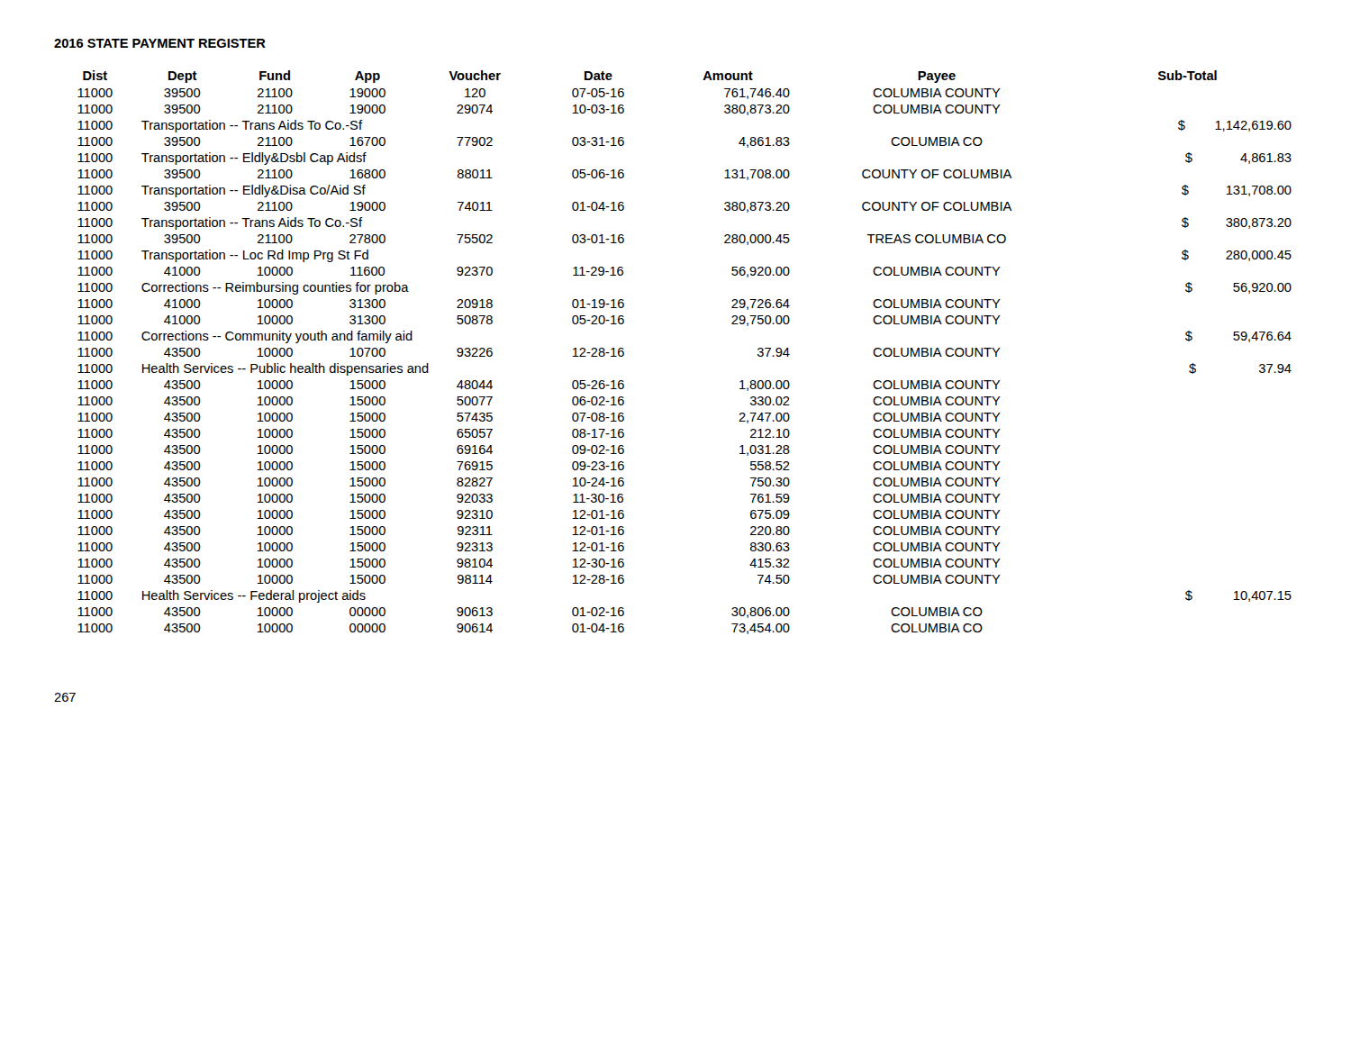2016 STATE PAYMENT REGISTER
| Dist | Dept | Fund | App | Voucher | Date | Amount | Payee | Sub-Total |
| --- | --- | --- | --- | --- | --- | --- | --- | --- |
| 11000 | 39500 | 21100 | 19000 | 120 | 07-05-16 | 761,746.40 | COLUMBIA COUNTY | |
| 11000 | 39500 | 21100 | 19000 | 29074 | 10-03-16 | 380,873.20 | COLUMBIA COUNTY | |
| 11000 | Transportation -- Trans Aids To Co.-Sf | | | $ 1,142,619.60 |
| 11000 | 39500 | 21100 | 16700 | 77902 | 03-31-16 | 4,861.83 | COLUMBIA CO | |
| 11000 | Transportation -- Eldly&Dsbl Cap Aidsf | | | $ 4,861.83 |
| 11000 | 39500 | 21100 | 16800 | 88011 | 05-06-16 | 131,708.00 | COUNTY OF COLUMBIA | |
| 11000 | Transportation -- Eldly&Disa Co/Aid Sf | | | $ 131,708.00 |
| 11000 | 39500 | 21100 | 19000 | 74011 | 01-04-16 | 380,873.20 | COUNTY OF COLUMBIA | |
| 11000 | Transportation -- Trans Aids To Co.-Sf | | | $ 380,873.20 |
| 11000 | 39500 | 21100 | 27800 | 75502 | 03-01-16 | 280,000.45 | TREAS COLUMBIA CO | |
| 11000 | Transportation -- Loc Rd Imp Prg St Fd | | | $ 280,000.45 |
| 11000 | 41000 | 10000 | 11600 | 92370 | 11-29-16 | 56,920.00 | COLUMBIA COUNTY | |
| 11000 | Corrections -- Reimbursing counties for proba | | | $ 56,920.00 |
| 11000 | 41000 | 10000 | 31300 | 20918 | 01-19-16 | 29,726.64 | COLUMBIA COUNTY | |
| 11000 | 41000 | 10000 | 31300 | 50878 | 05-20-16 | 29,750.00 | COLUMBIA COUNTY | |
| 11000 | Corrections -- Community youth and family aid | | | $ 59,476.64 |
| 11000 | 43500 | 10000 | 10700 | 93226 | 12-28-16 | 37.94 | COLUMBIA COUNTY | |
| 11000 | Health Services -- Public health dispensaries and | | | $ 37.94 |
| 11000 | 43500 | 10000 | 15000 | 48044 | 05-26-16 | 1,800.00 | COLUMBIA COUNTY | |
| 11000 | 43500 | 10000 | 15000 | 50077 | 06-02-16 | 330.02 | COLUMBIA COUNTY | |
| 11000 | 43500 | 10000 | 15000 | 57435 | 07-08-16 | 2,747.00 | COLUMBIA COUNTY | |
| 11000 | 43500 | 10000 | 15000 | 65057 | 08-17-16 | 212.10 | COLUMBIA COUNTY | |
| 11000 | 43500 | 10000 | 15000 | 69164 | 09-02-16 | 1,031.28 | COLUMBIA COUNTY | |
| 11000 | 43500 | 10000 | 15000 | 76915 | 09-23-16 | 558.52 | COLUMBIA COUNTY | |
| 11000 | 43500 | 10000 | 15000 | 82827 | 10-24-16 | 750.30 | COLUMBIA COUNTY | |
| 11000 | 43500 | 10000 | 15000 | 92033 | 11-30-16 | 761.59 | COLUMBIA COUNTY | |
| 11000 | 43500 | 10000 | 15000 | 92310 | 12-01-16 | 675.09 | COLUMBIA COUNTY | |
| 11000 | 43500 | 10000 | 15000 | 92311 | 12-01-16 | 220.80 | COLUMBIA COUNTY | |
| 11000 | 43500 | 10000 | 15000 | 92313 | 12-01-16 | 830.63 | COLUMBIA COUNTY | |
| 11000 | 43500 | 10000 | 15000 | 98104 | 12-30-16 | 415.32 | COLUMBIA COUNTY | |
| 11000 | 43500 | 10000 | 15000 | 98114 | 12-28-16 | 74.50 | COLUMBIA COUNTY | |
| 11000 | Health Services -- Federal project aids | | | $ 10,407.15 |
| 11000 | 43500 | 10000 | 00000 | 90613 | 01-02-16 | 30,806.00 | COLUMBIA CO | |
| 11000 | 43500 | 10000 | 00000 | 90614 | 01-04-16 | 73,454.00 | COLUMBIA CO | |
267